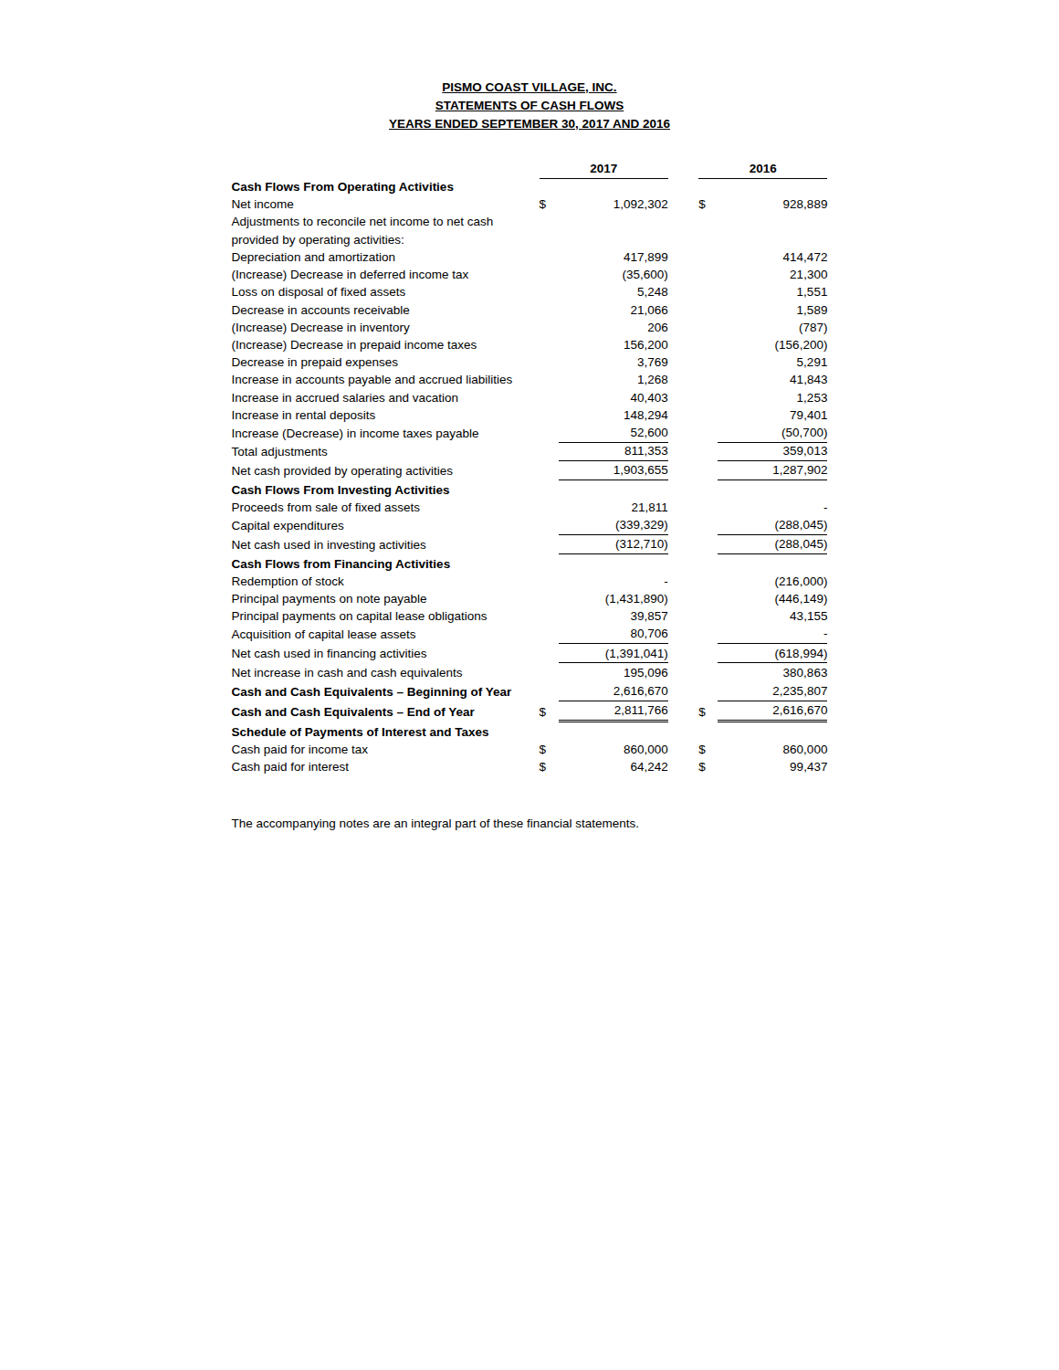PISMO COAST VILLAGE, INC.
STATEMENTS OF CASH FLOWS
YEARS ENDED SEPTEMBER 30, 2017 AND 2016
| | 2017 | | 2016 |
| Cash Flows From Operating Activities | | | | | |
| Net income | $ | 1,092,302 | | $ | 928,889 |
| Adjustments to reconcile net income to net cash | | | | | |
| provided by operating activities: | | | | | |
| Depreciation and amortization | | 417,899 | | | 414,472 |
| (Increase) Decrease in deferred income tax | | (35,600) | | | 21,300 |
| Loss on disposal of fixed assets | | 5,248 | | | 1,551 |
| Decrease in accounts receivable | | 21,066 | | | 1,589 |
| (Increase) Decrease in inventory | | 206 | | | (787) |
| (Increase) Decrease in prepaid income taxes | | 156,200 | | | (156,200) |
| Decrease in prepaid expenses | | 3,769 | | | 5,291 |
| Increase in accounts payable and accrued liabilities | | 1,268 | | | 41,843 |
| Increase in accrued salaries and vacation | | 40,403 | | | 1,253 |
| Increase in rental deposits | | 148,294 | | | 79,401 |
| Increase (Decrease) in income taxes payable | | 52,600 | | | (50,700) |
| Total adjustments | | 811,353 | | | 359,013 |
| Net cash provided by operating activities | | 1,903,655 | | | 1,287,902 |
| Cash Flows From Investing Activities | | | | | |
| Proceeds from sale of fixed assets | | 21,811 | | | - |
| Capital expenditures | | (339,329) | | | (288,045) |
| Net cash used in investing activities | | (312,710) | | | (288,045) |
| Cash Flows from Financing Activities | | | | | |
| Redemption of stock | | - | | | (216,000) |
| Principal payments on note payable | | (1,431,890) | | | (446,149) |
| Principal payments on capital lease obligations | | 39,857 | | | 43,155 |
| Acquisition of capital lease assets | | 80,706 | | | - |
| Net cash used in financing activities | | (1,391,041) | | | (618,994) |
| Net increase in cash and cash equivalents | | 195,096 | | | 380,863 |
| Cash and Cash Equivalents – Beginning of Year | | 2,616,670 | | | 2,235,807 |
| Cash and Cash Equivalents – End of Year | $ | 2,811,766 | | $ | 2,616,670 |
| Schedule of Payments of Interest and Taxes | | | | | |
| Cash paid for income tax | $ | 860,000 | | $ | 860,000 |
| Cash paid for interest | $ | 64,242 | | $ | 99,437 |
The accompanying notes are an integral part of these financial statements.